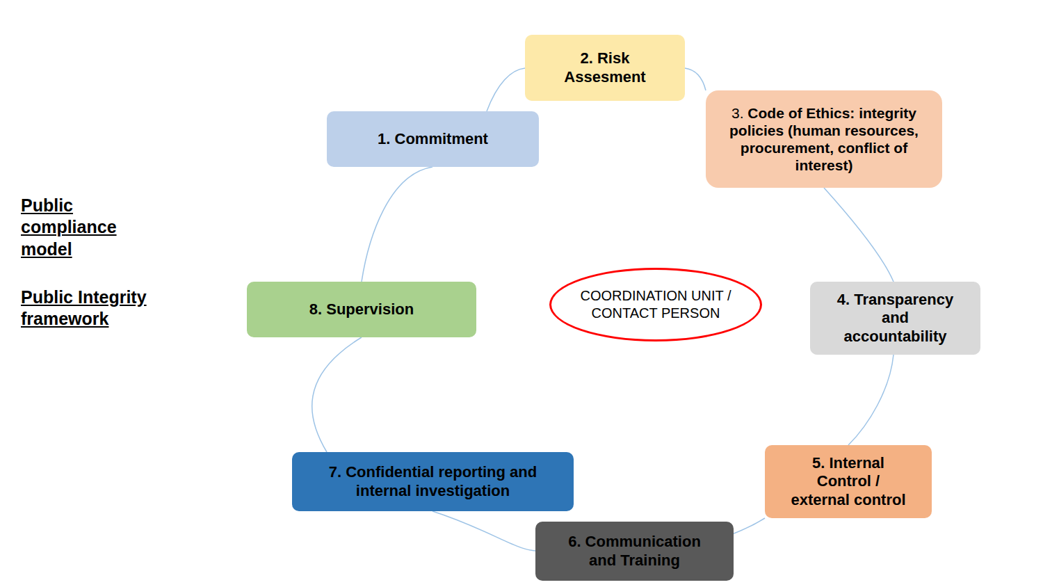Public
compliance
model
Public Integrity
framework
1. Commitment
2. Risk
Assesment
3. Code of Ethics: integrity policies (human resources, procurement, conflict of interest)
4. Transparency
and
accountability
5. Internal
Control /
external control
6. Communication
and Training
7. Confidential reporting and
internal investigation
8. Supervision
COORDINATION UNIT /
CONTACT PERSON